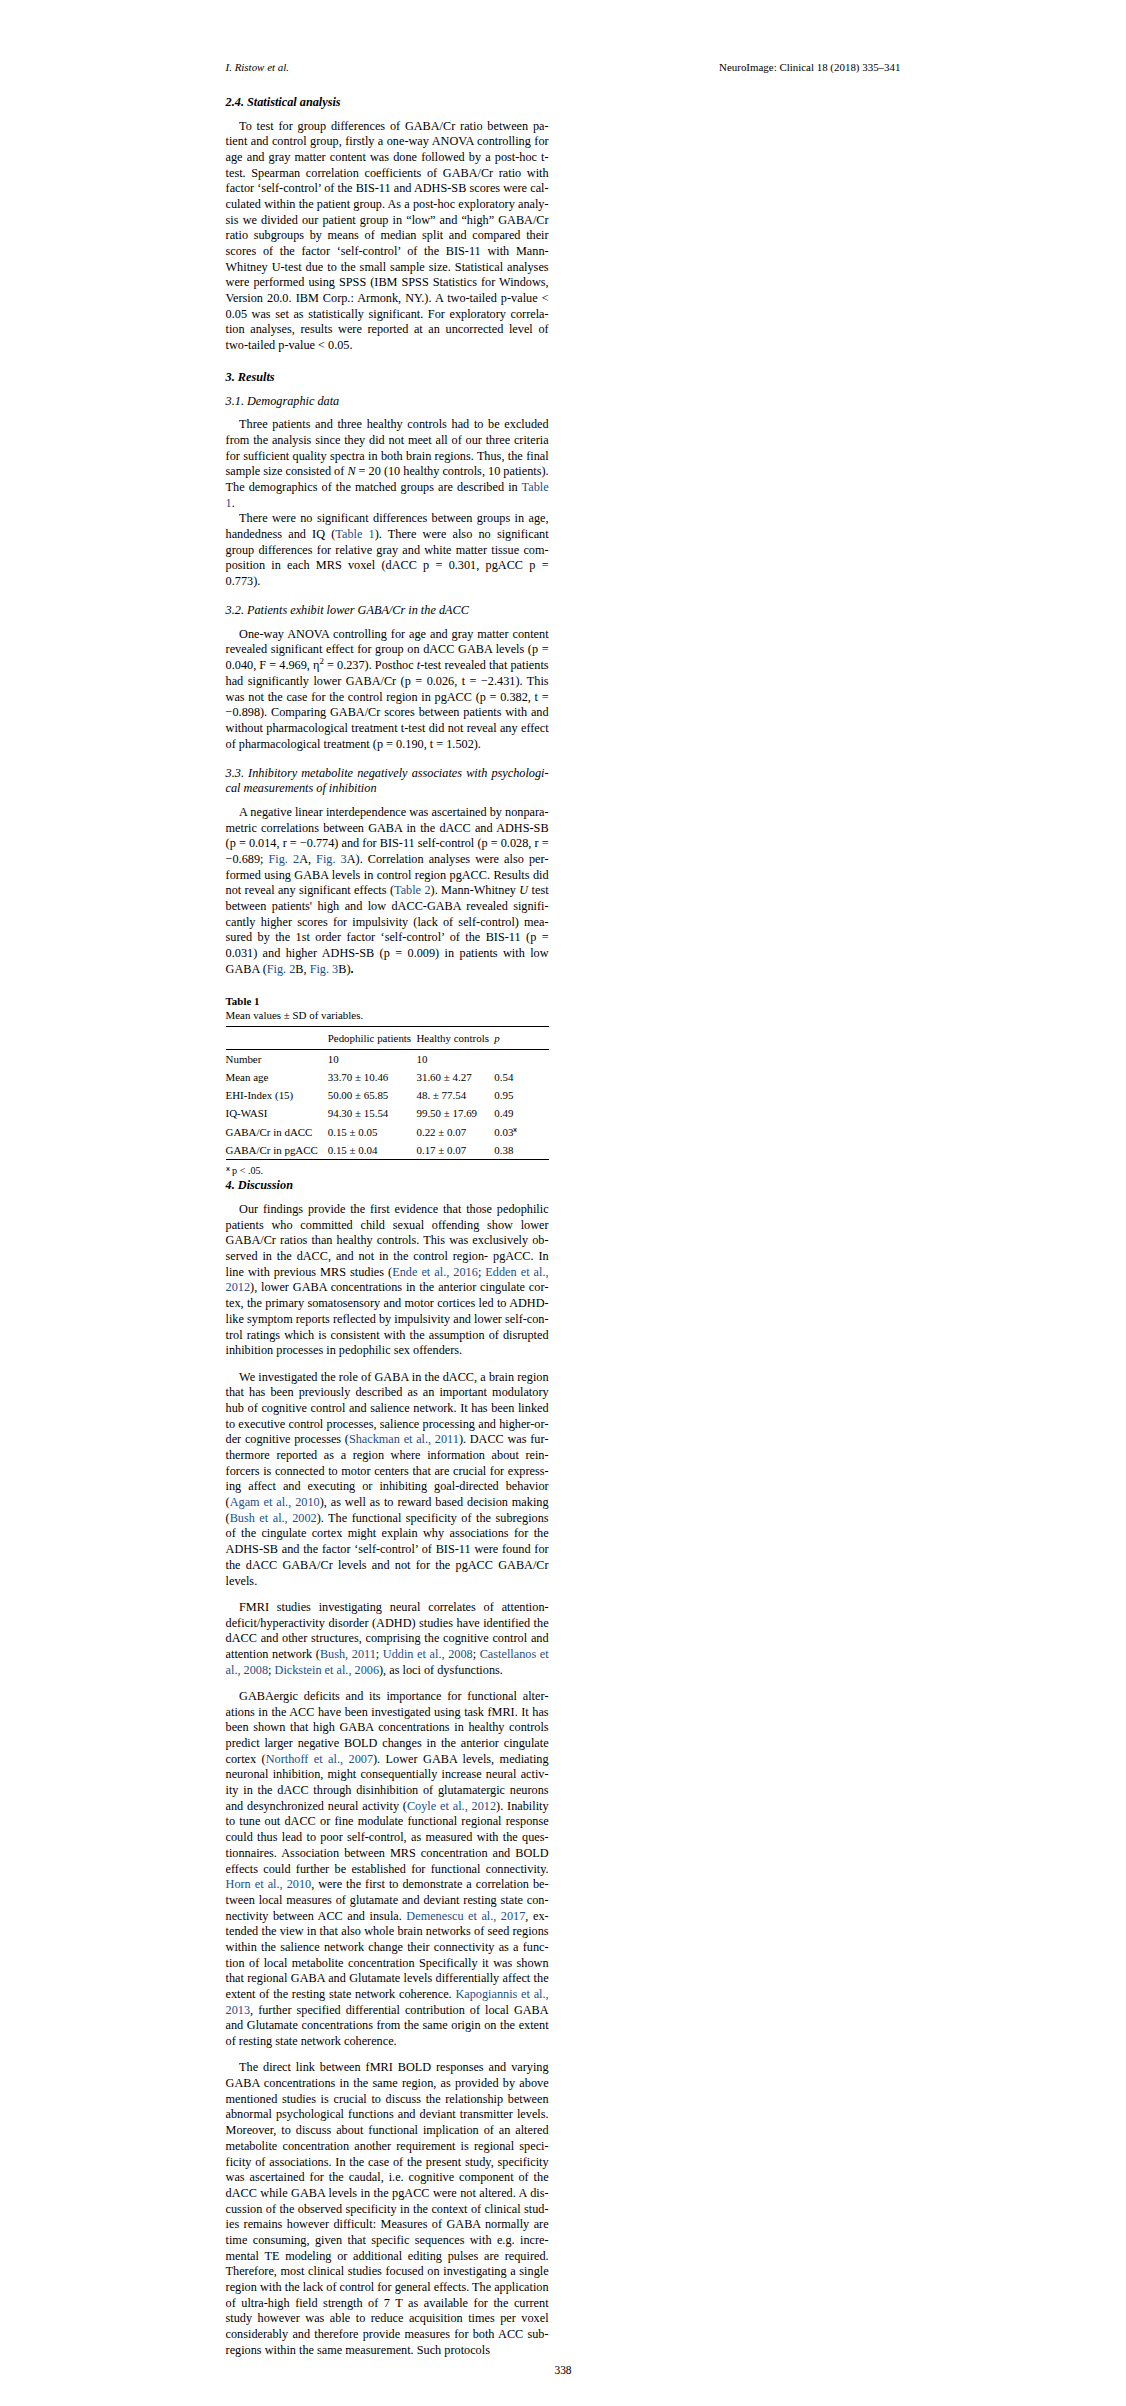I. Ristow et al.
NeuroImage: Clinical 18 (2018) 335–341
2.4. Statistical analysis
To test for group differences of GABA/Cr ratio between patient and control group, firstly a one-way ANOVA controlling for age and gray matter content was done followed by a post-hoc t-test. Spearman correlation coefficients of GABA/Cr ratio with factor ‘self-control’ of the BIS-11 and ADHS-SB scores were calculated within the patient group. As a post-hoc exploratory analysis we divided our patient group in “low” and “high” GABA/Cr ratio subgroups by means of median split and compared their scores of the factor ‘self-control’ of the BIS-11 with Mann-Whitney U-test due to the small sample size. Statistical analyses were performed using SPSS (IBM SPSS Statistics for Windows, Version 20.0. IBM Corp.: Armonk, NY.). A two-tailed p-value < 0.05 was set as statistically significant. For exploratory correlation analyses, results were reported at an uncorrected level of two-tailed p-value < 0.05.
3. Results
3.1. Demographic data
Three patients and three healthy controls had to be excluded from the analysis since they did not meet all of our three criteria for sufficient quality spectra in both brain regions. Thus, the final sample size consisted of N = 20 (10 healthy controls, 10 patients). The demographics of the matched groups are described in Table 1.
There were no significant differences between groups in age, handedness and IQ (Table 1). There were also no significant group differences for relative gray and white matter tissue composition in each MRS voxel (dACC p = 0.301, pgACC p = 0.773).
3.2. Patients exhibit lower GABA/Cr in the dACC
One-way ANOVA controlling for age and gray matter content revealed significant effect for group on dACC GABA levels (p = 0.040, F = 4.969, η2 = 0.237). Posthoc t-test revealed that patients had significantly lower GABA/Cr (p = 0.026, t = −2.431). This was not the case for the control region in pgACC (p = 0.382, t = −0.898). Comparing GABA/Cr scores between patients with and without pharmacological treatment t-test did not reveal any effect of pharmacological treatment (p = 0.190, t = 1.502).
3.3. Inhibitory metabolite negatively associates with psychological measurements of inhibition
A negative linear interdependence was ascertained by nonparametric correlations between GABA in the dACC and ADHS-SB (p = 0.014, r = −0.774) and for BIS-11 self-control (p = 0.028, r = −0.689; Fig. 2 A, Fig. 3 A). Correlation analyses were also performed using GABA levels in control region pgACC. Results did not reveal any significant effects (Table 2). Mann-Whitney U test between patients' high and low dACC-GABA revealed significantly higher scores for impulsivity (lack of self-control) measured by the 1st order factor ‘self-control’ of the BIS-11 (p = 0.031) and higher ADHS-SB (p = 0.009) in patients with low GABA (Fig. 2 B, Fig. 3 B).
Table 1
Mean values ± SD of variables.
| | Pedophilic patients | Healthy controls | p |
| --- | --- | --- | --- |
| Number | 10 | 10 | |
| Mean age | 33.70 ± 10.46 | 31.60 ± 4.27 | 0.54 |
| EHI-Index (15) | 50.00 ± 65.85 | 48. ± 77.54 | 0.95 |
| IQ-WASI | 94.30 ± 15.54 | 99.50 ± 17.69 | 0.49 |
| GABA/Cr in dACC | 0.15 ± 0.05 | 0.22 ± 0.07 | 0.03 ⁎ |
| GABA/Cr in pgACC | 0.15 ± 0.04 | 0.17 ± 0.07 | 0.38 |
⁎ p < .05.
4. Discussion
Our findings provide the first evidence that those pedophilic patients who committed child sexual offending show lower GABA/Cr ratios than healthy controls. This was exclusively observed in the dACC, and not in the control region- pgACC. In line with previous MRS studies (Ende et al., 2016; Edden et al., 2012), lower GABA concentrations in the anterior cingulate cortex, the primary somatosensory and motor cortices led to ADHD-like symptom reports reflected by impulsivity and lower self-control ratings which is consistent with the assumption of disrupted inhibition processes in pedophilic sex offenders.
We investigated the role of GABA in the dACC, a brain region that has been previously described as an important modulatory hub of cognitive control and salience network. It has been linked to executive control processes, salience processing and higher-order cognitive processes (Shackman et al., 2011). DACC was furthermore reported as a region where information about reinforcers is connected to motor centers that are crucial for expressing affect and executing or inhibiting goal-directed behavior (Agam et al., 2010), as well as to reward based decision making (Bush et al., 2002). The functional specificity of the subregions of the cingulate cortex might explain why associations for the ADHS-SB and the factor ‘self-control’ of BIS-11 were found for the dACC GABA/Cr levels and not for the pgACC GABA/Cr levels.
FMRI studies investigating neural correlates of attention-deficit/hyperactivity disorder (ADHD) studies have identified the dACC and other structures, comprising the cognitive control and attention network (Bush, 2011; Uddin et al., 2008; Castellanos et al., 2008; Dickstein et al., 2006), as loci of dysfunctions.
GABAergic deficits and its importance for functional alterations in the ACC have been investigated using task fMRI. It has been shown that high GABA concentrations in healthy controls predict larger negative BOLD changes in the anterior cingulate cortex (Northoff et al., 2007). Lower GABA levels, mediating neuronal inhibition, might consequentially increase neural activity in the dACC through disinhibition of glutamatergic neurons and desynchronized neural activity (Coyle et al., 2012). Inability to tune out dACC or fine modulate functional regional response could thus lead to poor self-control, as measured with the questionnaires. Association between MRS concentration and BOLD effects could further be established for functional connectivity. Horn et al., 2010, were the first to demonstrate a correlation between local measures of glutamate and deviant resting state connectivity between ACC and insula. Demenescu et al., 2017, extended the view in that also whole brain networks of seed regions within the salience network change their connectivity as a function of local metabolite concentration Specifically it was shown that regional GABA and Glutamate levels differentially affect the extent of the resting state network coherence. Kapogiannis et al., 2013, further specified differential contribution of local GABA and Glutamate concentrations from the same origin on the extent of resting state network coherence.
The direct link between fMRI BOLD responses and varying GABA concentrations in the same region, as provided by above mentioned studies is crucial to discuss the relationship between abnormal psychological functions and deviant transmitter levels. Moreover, to discuss about functional implication of an altered metabolite concentration another requirement is regional specificity of associations. In the case of the present study, specificity was ascertained for the caudal, i.e. cognitive component of the dACC while GABA levels in the pgACC were not altered. A discussion of the observed specificity in the context of clinical studies remains however difficult: Measures of GABA normally are time consuming, given that specific sequences with e.g. incremental TE modeling or additional editing pulses are required. Therefore, most clinical studies focused on investigating a single region with the lack of control for general effects. The application of ultra-high field strength of 7 T as available for the current study however was able to reduce acquisition times per voxel considerably and therefore provide measures for both ACC subregions within the same measurement. Such protocols
338